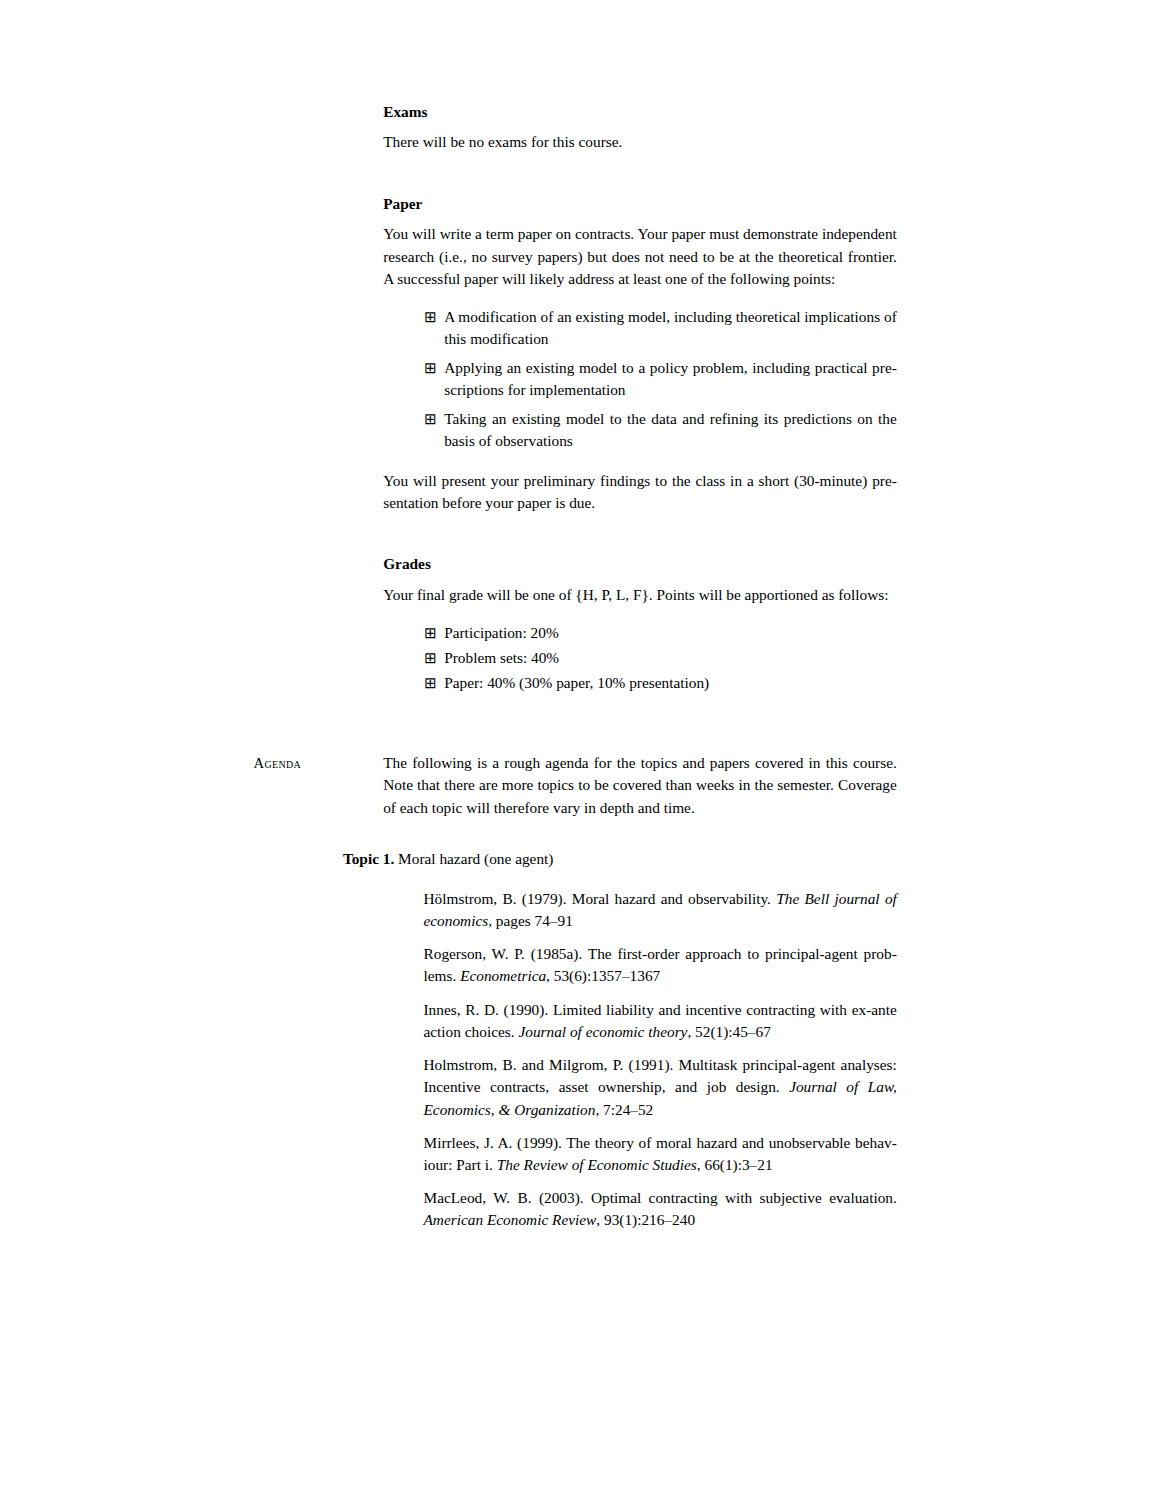Exams
There will be no exams for this course.
Paper
You will write a term paper on contracts. Your paper must demonstrate independent research (i.e., no survey papers) but does not need to be at the theoretical frontier. A successful paper will likely address at least one of the following points:
A modification of an existing model, including theoretical implications of this modification
Applying an existing model to a policy problem, including practical prescriptions for implementation
Taking an existing model to the data and refining its predictions on the basis of observations
You will present your preliminary findings to the class in a short (30-minute) presentation before your paper is due.
Grades
Your final grade will be one of {H, P, L, F}. Points will be apportioned as follows:
Participation: 20%
Problem sets: 40%
Paper: 40% (30% paper, 10% presentation)
Agenda
The following is a rough agenda for the topics and papers covered in this course. Note that there are more topics to be covered than weeks in the semester. Coverage of each topic will therefore vary in depth and time.
Topic 1. Moral hazard (one agent)
Hölmstrom, B. (1979). Moral hazard and observability. The Bell journal of economics, pages 74–91
Rogerson, W. P. (1985a). The first-order approach to principal-agent problems. Econometrica, 53(6):1357–1367
Innes, R. D. (1990). Limited liability and incentive contracting with ex-ante action choices. Journal of economic theory, 52(1):45–67
Holmstrom, B. and Milgrom, P. (1991). Multitask principal-agent analyses: Incentive contracts, asset ownership, and job design. Journal of Law, Economics, & Organization, 7:24–52
Mirrlees, J. A. (1999). The theory of moral hazard and unobservable behaviour: Part i. The Review of Economic Studies, 66(1):3–21
MacLeod, W. B. (2003). Optimal contracting with subjective evaluation. American Economic Review, 93(1):216–240